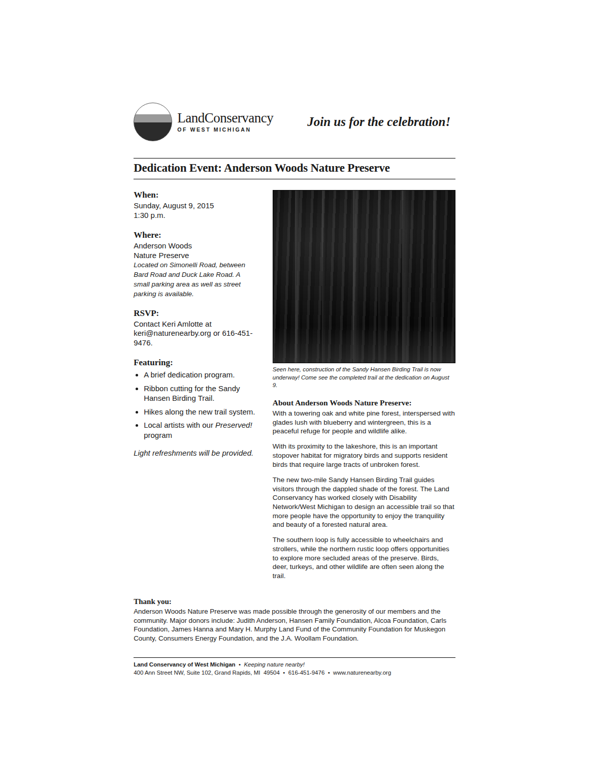Land Conservancy
OF WEST MICHIGAN
Join us for the celebration!
Dedication Event: Anderson Woods Nature Preserve
When:
Sunday, August 9, 2015
1:30 p.m.
Where:
Anderson Woods
Nature Preserve
Located on Simonelli Road, between Bard Road and Duck Lake Road. A small parking area as well as street parking is available.
RSVP:
Contact Keri Amlotte at keri@naturenearby.org or 616-451-9476.
Featuring:
A brief dedication program.
Ribbon cutting for the Sandy Hansen Birding Trail.
Hikes along the new trail system.
Local artists with our Preserved! program
Light refreshments will be provided.
Seen here, construction of the Sandy Hansen Birding Trail is now underway! Come see the completed trail at the dedication on August 9.
About Anderson Woods Nature Preserve:
With a towering oak and white pine forest, interspersed with glades lush with blueberry and wintergreen, this is a peaceful refuge for people and wildlife alike.
With its proximity to the lakeshore, this is an important stopover habitat for migratory birds and supports resident birds that require large tracts of unbroken forest.
The new two-mile Sandy Hansen Birding Trail guides visitors through the dappled shade of the forest. The Land Conservancy has worked closely with Disability Network/West Michigan to design an accessible trail so that more people have the opportunity to enjoy the tranquility and beauty of a forested natural area.
The southern loop is fully accessible to wheelchairs and strollers, while the northern rustic loop offers opportunities to explore more secluded areas of the preserve. Birds, deer, turkeys, and other wildlife are often seen along the trail.
Thank you:
Anderson Woods Nature Preserve was made possible through the generosity of our members and the community. Major donors include: Judith Anderson, Hansen Family Foundation, Alcoa Foundation, Carls Foundation, James Hanna and Mary H. Murphy Land Fund of the Community Foundation for Muskegon County, Consumers Energy Foundation, and the J.A. Woollam Foundation.
Land Conservancy of West Michigan • Keeping nature nearby!
400 Ann Street NW, Suite 102, Grand Rapids, MI 49504 • 616-451-9476 • www.naturenearby.org